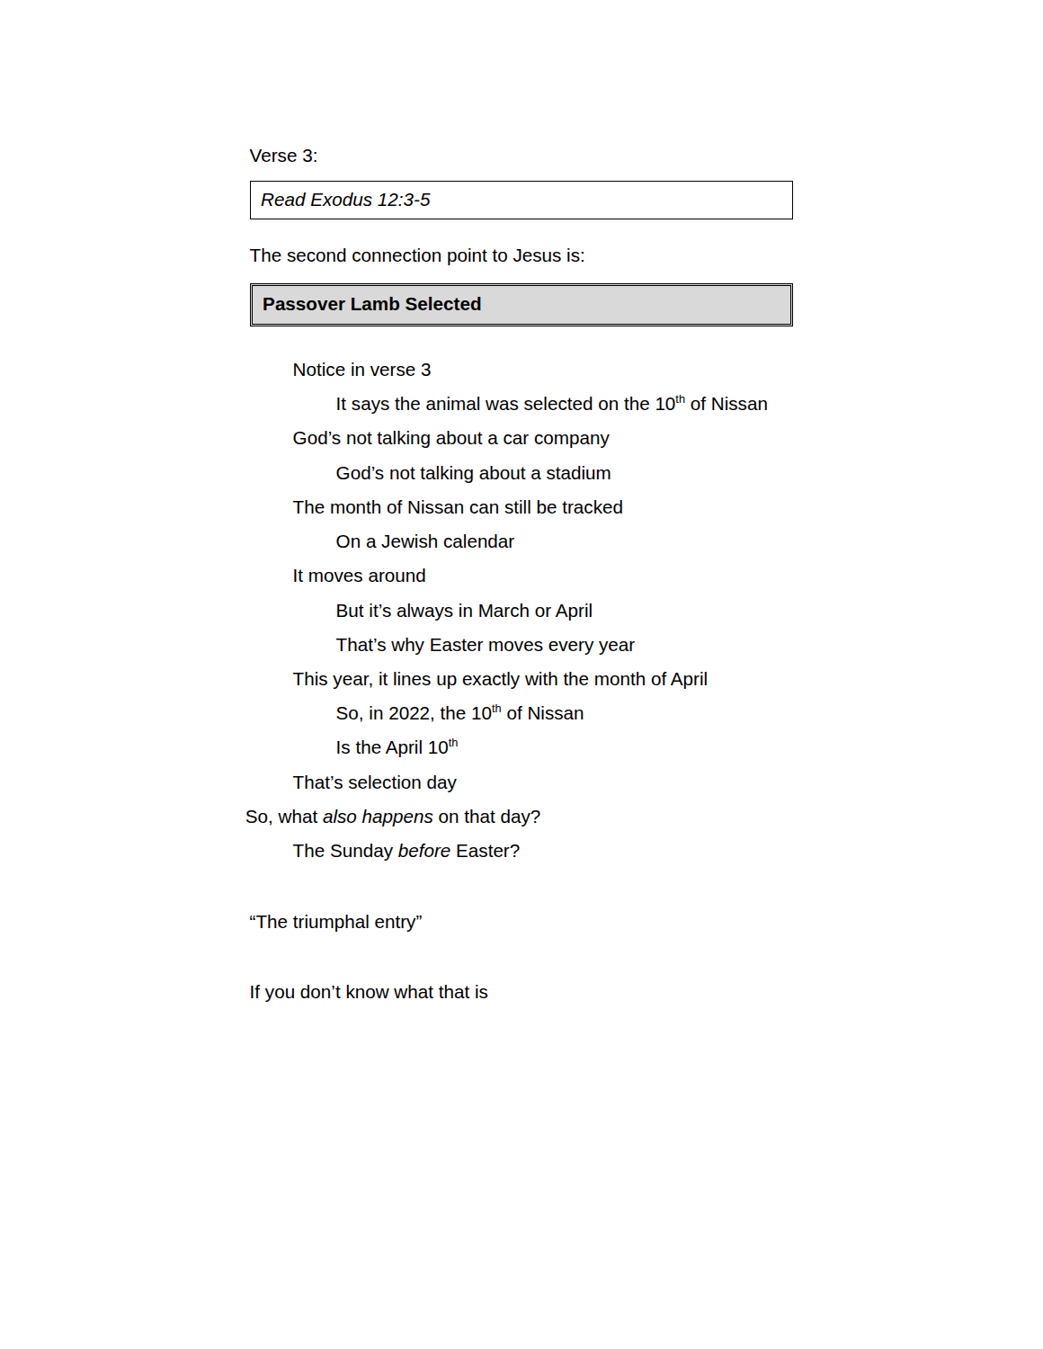Verse 3:
Read Exodus 12:3-5
The second connection point to Jesus is:
Passover Lamb Selected
Notice in verse 3
It says the animal was selected on the 10th of Nissan
God’s not talking about a car company
God’s not talking about a stadium
The month of Nissan can still be tracked
On a Jewish calendar
It moves around
But it’s always in March or April
That’s why Easter moves every year
This year, it lines up exactly with the month of April
So, in 2022, the 10th of Nissan
Is the April 10th
That’s selection day
So, what also happens on that day?
The Sunday before Easter?
“The triumphal entry”
If you don’t know what that is